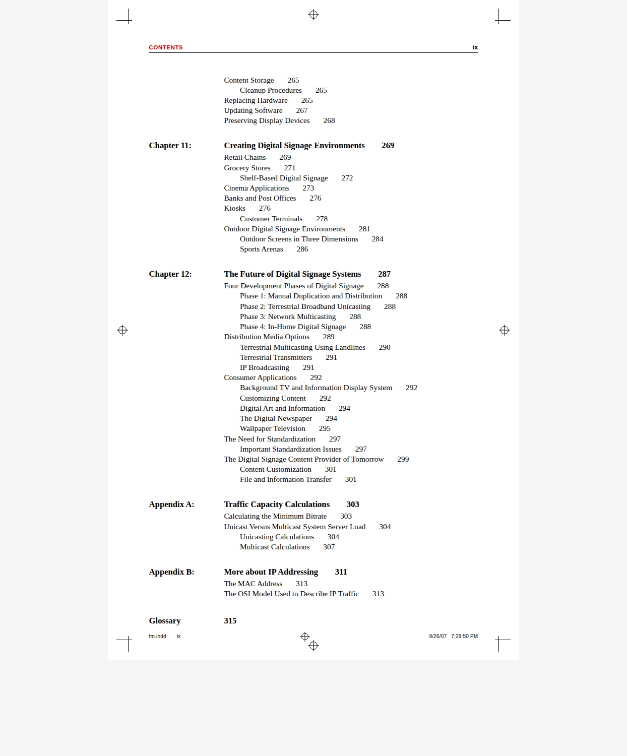CONTENTS
ix
Content Storage265
Cleanup Procedures265
Replacing Hardware265
Updating Software267
Preserving Display Devices268
Chapter 11:
Creating Digital Signage Environments269
Retail Chains269
Grocery Stores271
Shelf-Based Digital Signage272
Cinema Applications273
Banks and Post Offices276
Kiosks276
Customer Terminals278
Outdoor Digital Signage Environments281
Outdoor Screens in Three Dimensions284
Sports Arenas286
Chapter 12:
The Future of Digital Signage Systems287
Four Development Phases of Digital Signage288
Phase 1: Manual Duplication and Distribution288
Phase 2: Terrestrial Broadband Unicasting288
Phase 3: Network Multicasting288
Phase 4: In-Home Digital Signage288
Distribution Media Options289
Terrestrial Multicasting Using Landlines290
Terrestrial Transmitters291
IP Broadcasting291
Consumer Applications292
Background TV and Information Display System292
Customizing Content292
Digital Art and Information294
The Digital Newspaper294
Wallpaper Television295
The Need for Standardization297
Important Standardization Issues297
The Digital Signage Content Provider of Tomorrow299
Content Customization301
File and Information Transfer301
Appendix A:
Traffic Capacity Calculations303
Calculating the Minimum Bitrate303
Unicast Versus Multicast System Server Load304
Unicasting Calculations304
Multicast Calculations307
Appendix B:
More about IP Addressing311
The MAC Address313
The OSI Model Used to Describe IP Traffic313
Glossary
315
fm.inddix
9/26/07 7:29:50 PM